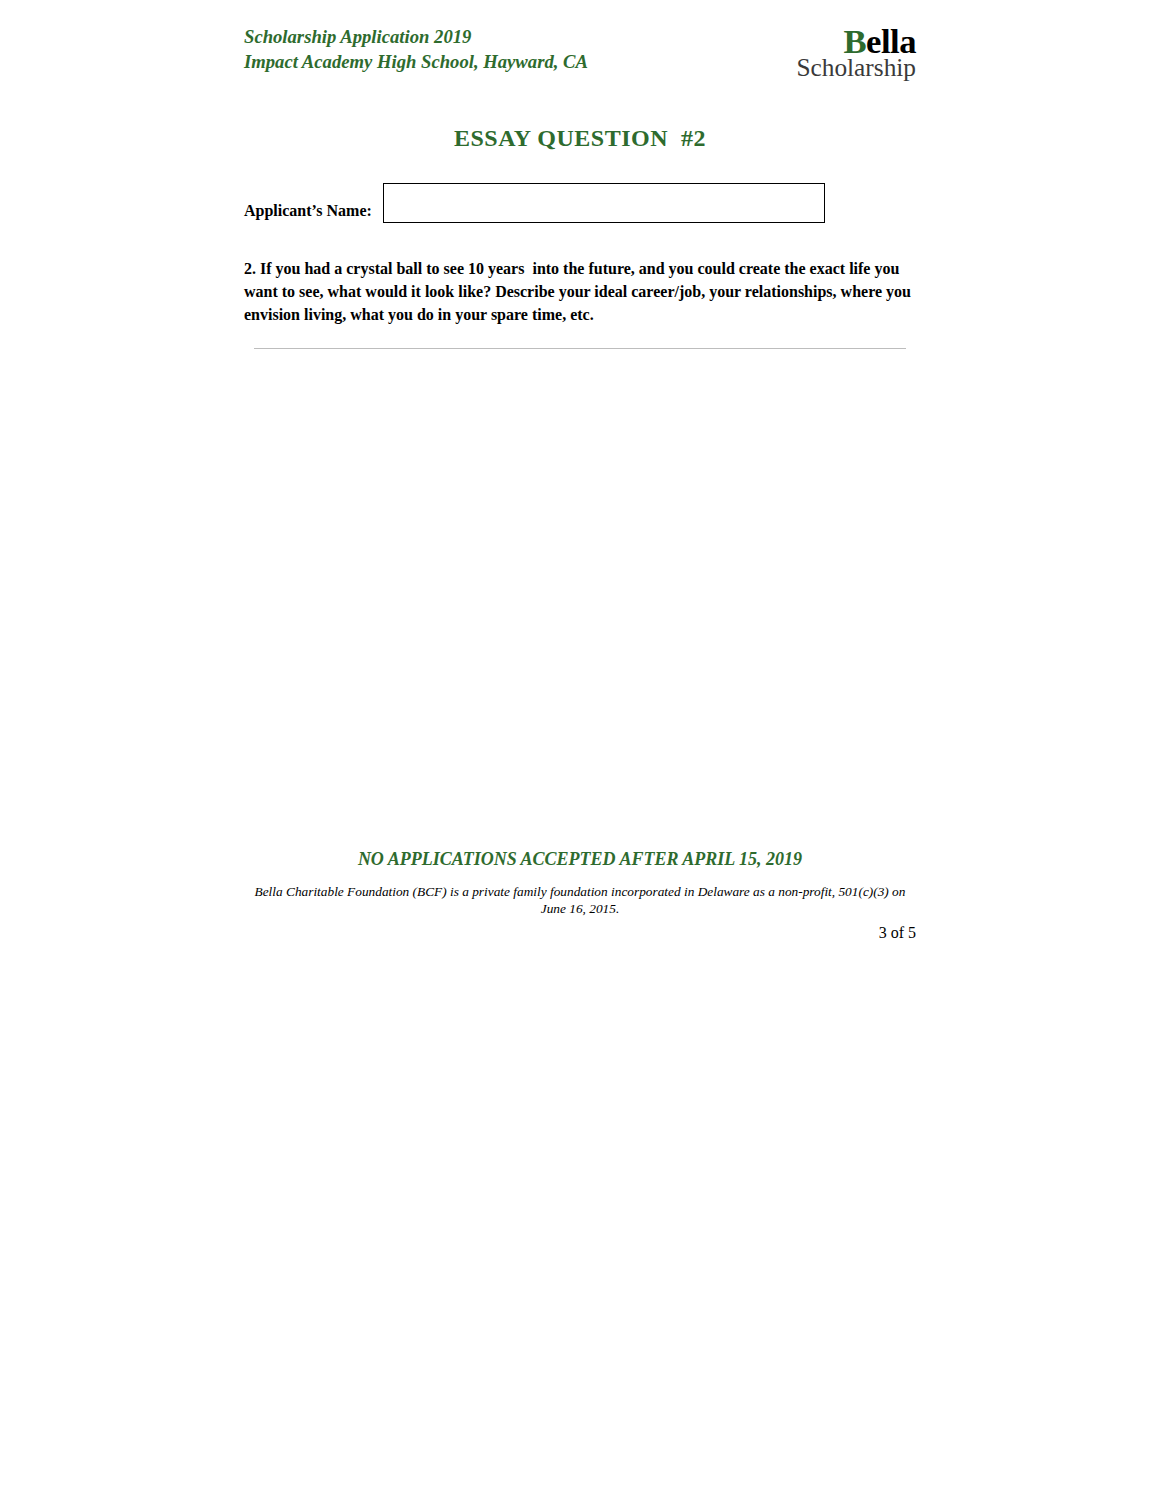Scholarship Application 2019
Impact Academy High School, Hayward, CA
Bella Scholarship
ESSAY QUESTION #2
Applicant’s Name:
2. If you had a crystal ball to see 10 years into the future, and you could create the exact life you want to see, what would it look like? Describe your ideal career/job, your relationships, where you envision living, what you do in your spare time, etc.
NO APPLICATIONS ACCEPTED AFTER APRIL 15, 2019
Bella Charitable Foundation (BCF) is a private family foundation incorporated in Delaware as a non-profit, 501(c)(3) on June 16, 2015.
3 of 5